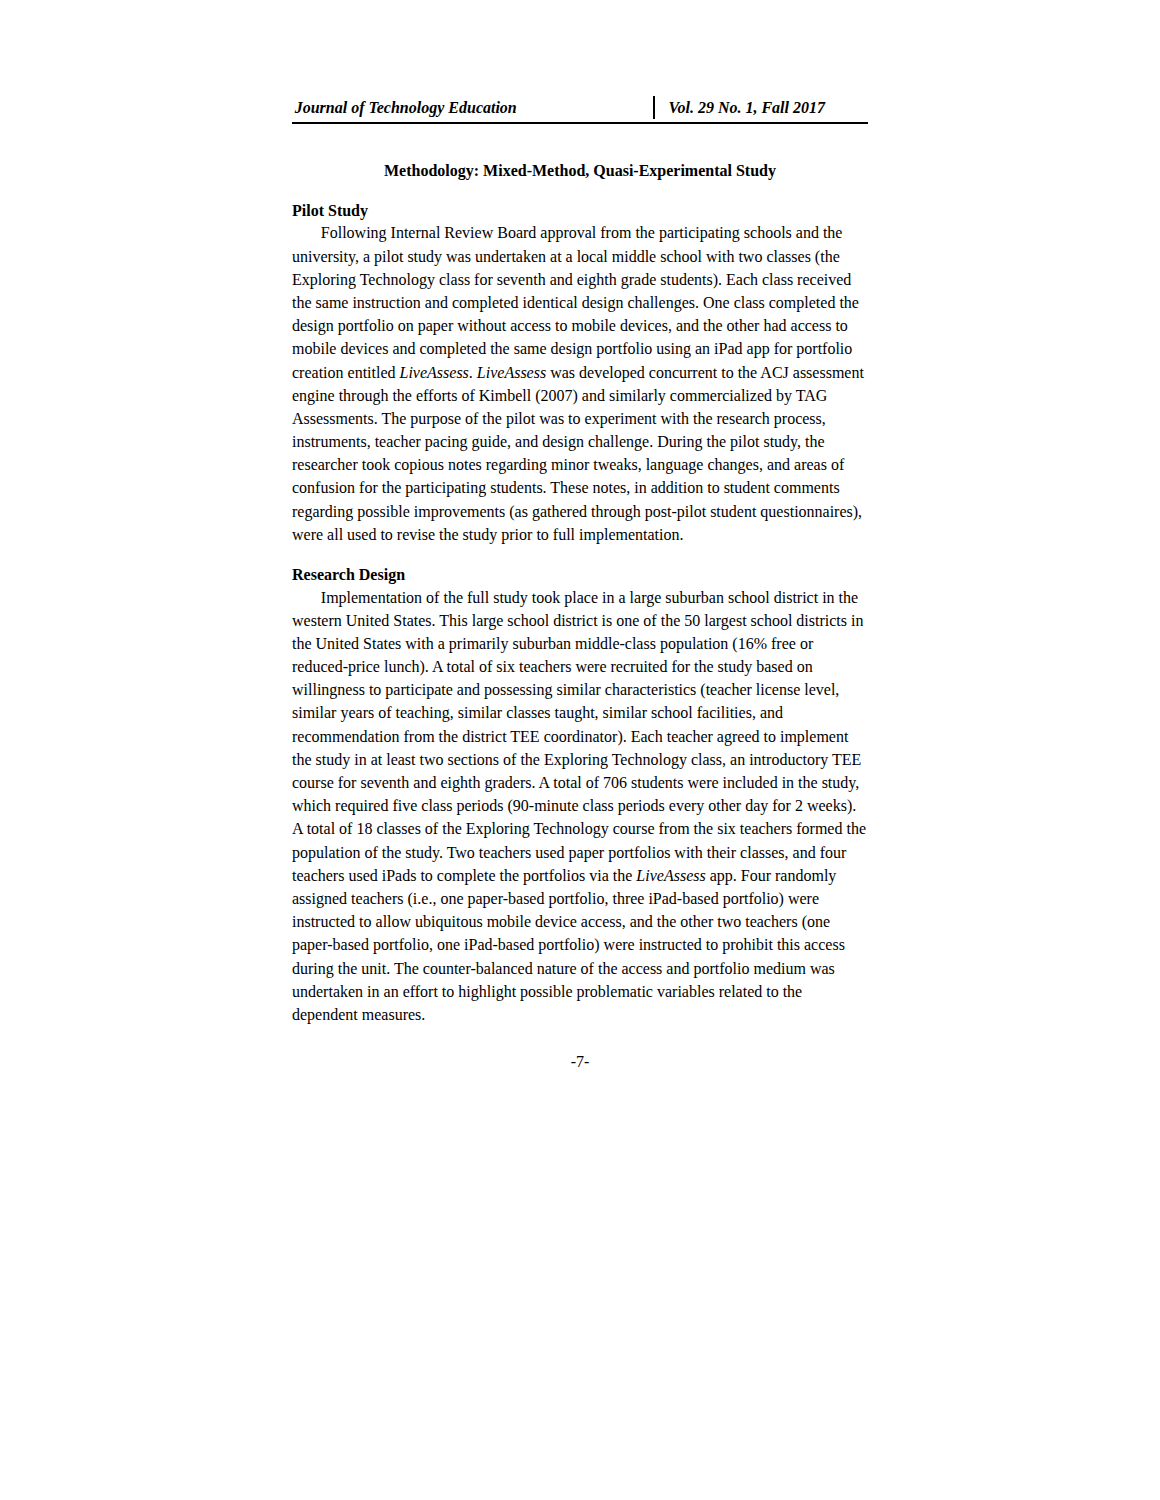Journal of Technology Education
Vol. 29 No. 1, Fall 2017
Methodology: Mixed-Method, Quasi-Experimental Study
Pilot Study
Following Internal Review Board approval from the participating schools and the university, a pilot study was undertaken at a local middle school with two classes (the Exploring Technology class for seventh and eighth grade students). Each class received the same instruction and completed identical design challenges. One class completed the design portfolio on paper without access to mobile devices, and the other had access to mobile devices and completed the same design portfolio using an iPad app for portfolio creation entitled LiveAssess. LiveAssess was developed concurrent to the ACJ assessment engine through the efforts of Kimbell (2007) and similarly commercialized by TAG Assessments. The purpose of the pilot was to experiment with the research process, instruments, teacher pacing guide, and design challenge. During the pilot study, the researcher took copious notes regarding minor tweaks, language changes, and areas of confusion for the participating students. These notes, in addition to student comments regarding possible improvements (as gathered through post-pilot student questionnaires), were all used to revise the study prior to full implementation.
Research Design
Implementation of the full study took place in a large suburban school district in the western United States. This large school district is one of the 50 largest school districts in the United States with a primarily suburban middle-class population (16% free or reduced-price lunch). A total of six teachers were recruited for the study based on willingness to participate and possessing similar characteristics (teacher license level, similar years of teaching, similar classes taught, similar school facilities, and recommendation from the district TEE coordinator). Each teacher agreed to implement the study in at least two sections of the Exploring Technology class, an introductory TEE course for seventh and eighth graders. A total of 706 students were included in the study, which required five class periods (90-minute class periods every other day for 2 weeks). A total of 18 classes of the Exploring Technology course from the six teachers formed the population of the study. Two teachers used paper portfolios with their classes, and four teachers used iPads to complete the portfolios via the LiveAssess app. Four randomly assigned teachers (i.e., one paper-based portfolio, three iPad-based portfolio) were instructed to allow ubiquitous mobile device access, and the other two teachers (one paper-based portfolio, one iPad-based portfolio) were instructed to prohibit this access during the unit. The counter-balanced nature of the access and portfolio medium was undertaken in an effort to highlight possible problematic variables related to the dependent measures.
-7-